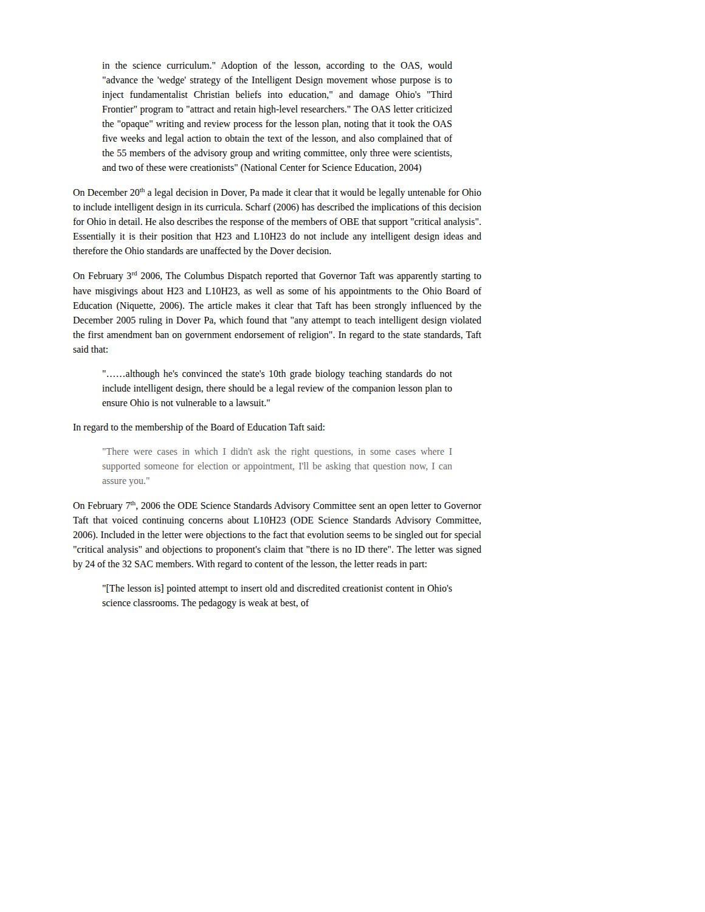in the science curriculum." Adoption of the lesson, according to the OAS, would "advance the 'wedge' strategy of the Intelligent Design movement whose purpose is to inject fundamentalist Christian beliefs into education," and damage Ohio's "Third Frontier" program to "attract and retain high-level researchers." The OAS letter criticized the "opaque" writing and review process for the lesson plan, noting that it took the OAS five weeks and legal action to obtain the text of the lesson, and also complained that of the 55 members of the advisory group and writing committee, only three were scientists, and two of these were creationists" (National Center for Science Education, 2004)
On December 20th a legal decision in Dover, Pa made it clear that it would be legally untenable for Ohio to include intelligent design in its curricula. Scharf (2006) has described the implications of this decision for Ohio in detail. He also describes the response of the members of OBE that support "critical analysis". Essentially it is their position that H23 and L10H23 do not include any intelligent design ideas and therefore the Ohio standards are unaffected by the Dover decision.
On February 3rd 2006, The Columbus Dispatch reported that Governor Taft was apparently starting to have misgivings about H23 and L10H23, as well as some of his appointments to the Ohio Board of Education (Niquette, 2006). The article makes it clear that Taft has been strongly influenced by the December 2005 ruling in Dover Pa, which found that "any attempt to teach intelligent design violated the first amendment ban on government endorsement of religion". In regard to the state standards, Taft said that:
"……although he's convinced the state's 10th grade biology teaching standards do not include intelligent design, there should be a legal review of the companion lesson plan to ensure Ohio is not vulnerable to a lawsuit."
In regard to the membership of the Board of Education Taft said:
"There were cases in which I didn't ask the right questions, in some cases where I supported someone for election or appointment, I'll be asking that question now, I can assure you."
On February 7th, 2006 the ODE Science Standards Advisory Committee sent an open letter to Governor Taft that voiced continuing concerns about L10H23 (ODE Science Standards Advisory Committee, 2006). Included in the letter were objections to the fact that evolution seems to be singled out for special "critical analysis" and objections to proponent's claim that "there is no ID there". The letter was signed by 24 of the 32 SAC members. With regard to content of the lesson, the letter reads in part:
"[The lesson is] pointed attempt to insert old and discredited creationist content in Ohio's science classrooms. The pedagogy is weak at best, of